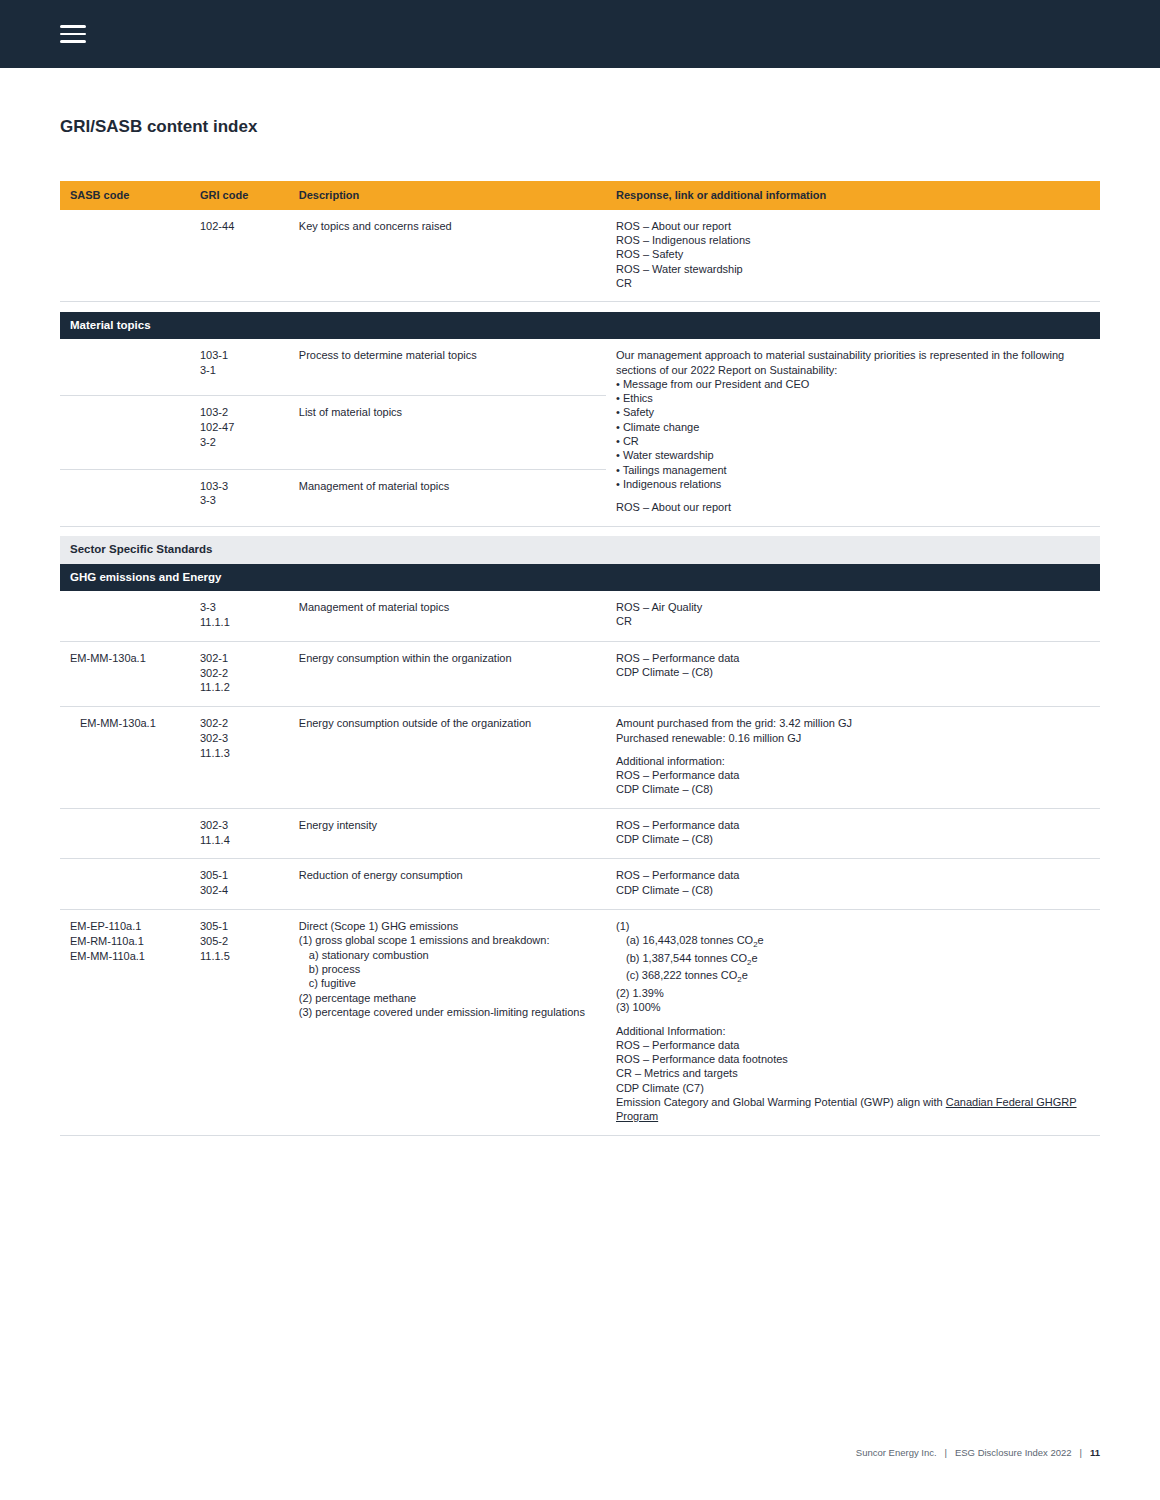GRI/SASB content index
| SASB code | GRI code | Description | Response, link or additional information |
| --- | --- | --- | --- |
| | 102-44 | Key topics and concerns raised | ROS – About our report ROS – Indigenous relations ROS – Safety ROS – Water stewardship CR |
| Material topics |
| | 103-1 3-1 | Process to determine material topics | Our management approach to material sustainability priorities is represented in the following sections of our 2022 Report on Sustainability: Message from our President and CEO Ethics Safety Climate change CR Water stewardship Tailings management Indigenous relations ROS – About our report |
| | 103-2 102-47 3-2 | List of material topics |
| | 103-3 3-3 | Management of material topics |
| Sector Specific Standards |
| GHG emissions and Energy |
| | 3-3 11.1.1 | Management of material topics | ROS – Air Quality CR |
| EM-MM-130a.1 | 302-1 302-2 11.1.2 | Energy consumption within the organization | ROS – Performance data CDP Climate – (C8) |
| EM-MM-130a.1 | 302-2 302-3 11.1.3 | Energy consumption outside of the organization | Amount purchased from the grid: 3.42 million GJ Purchased renewable: 0.16 million GJ Additional information: ROS – Performance data CDP Climate – (C8) |
| | 302-3 11.1.4 | Energy intensity | ROS – Performance data CDP Climate – (C8) |
| | 305-1 302-4 | Reduction of energy consumption | ROS – Performance data CDP Climate – (C8) |
| EM-EP-110a.1 EM-RM-110a.1 EM-MM-110a.1 | 305-1 305-2 11.1.5 | Direct (Scope 1) GHG emissions (1) gross global scope 1 emissions and breakdown: a) stationary combustion b) process c) fugitive (2) percentage methane (3) percentage covered under emission-limiting regulations | (1) (a) 16,443,028 tonnes CO 2 e (b) 1,387,544 tonnes CO 2 e (c) 368,222 tonnes CO 2 e (2) 1.39% (3) 100% Additional Information: ROS – Performance data ROS – Performance data footnotes CR – Metrics and targets CDP Climate (C7) Emission Category and Global Warming Potential (GWP) align with Canadian Federal GHGRP Program |
Suncor Energy Inc. | ESG Disclosure Index 2022 | 11